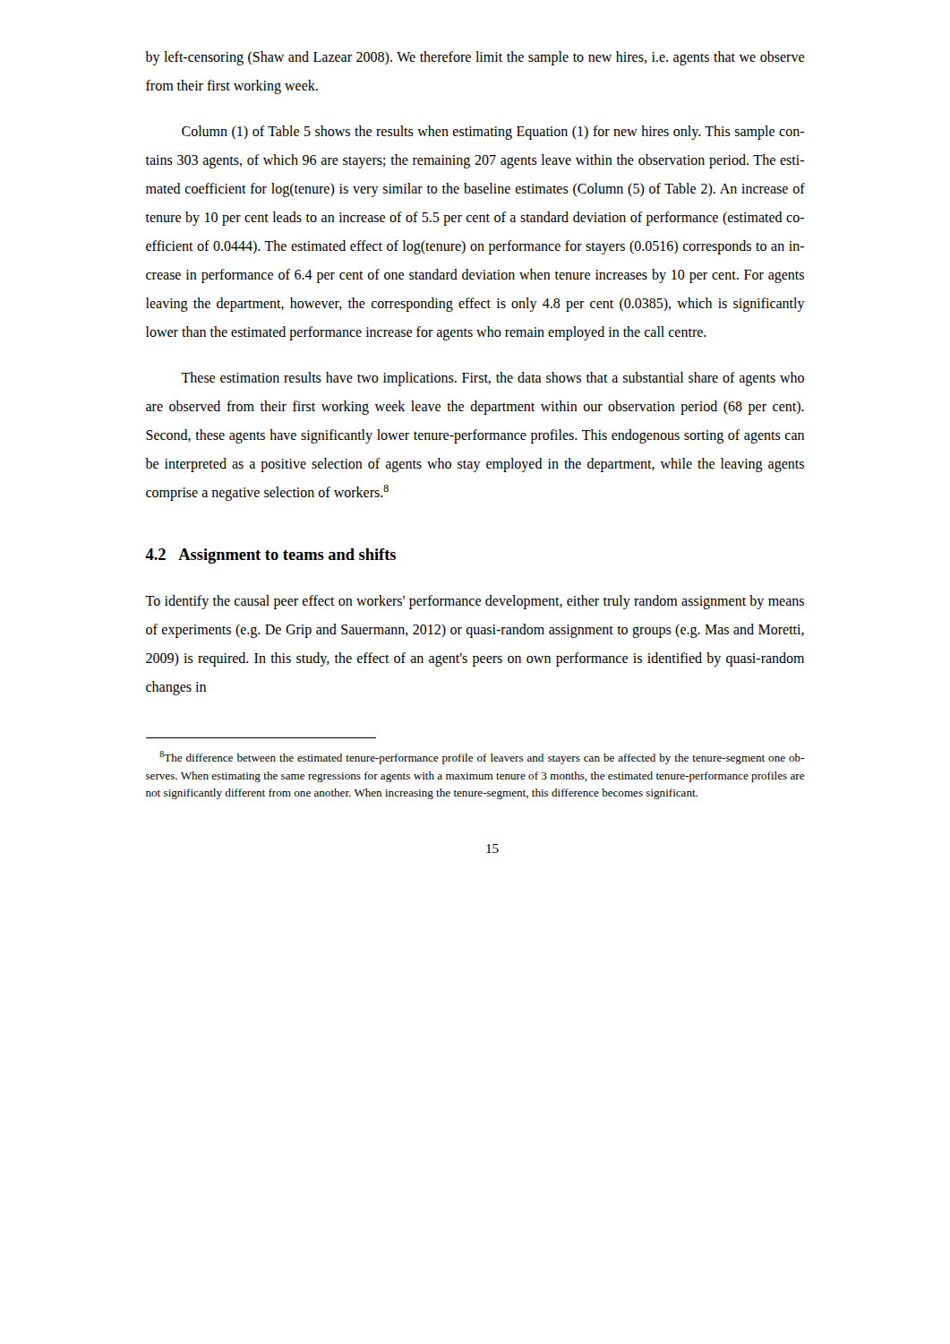by left-censoring (Shaw and Lazear 2008). We therefore limit the sample to new hires, i.e. agents that we observe from their first working week.
Column (1) of Table 5 shows the results when estimating Equation (1) for new hires only. This sample contains 303 agents, of which 96 are stayers; the remaining 207 agents leave within the observation period. The estimated coefficient for log(tenure) is very similar to the baseline estimates (Column (5) of Table 2). An increase of tenure by 10 per cent leads to an increase of of 5.5 per cent of a standard deviation of performance (estimated coefficient of 0.0444). The estimated effect of log(tenure) on performance for stayers (0.0516) corresponds to an increase in performance of 6.4 per cent of one standard deviation when tenure increases by 10 per cent. For agents leaving the department, however, the corresponding effect is only 4.8 per cent (0.0385), which is significantly lower than the estimated performance increase for agents who remain employed in the call centre.
These estimation results have two implications. First, the data shows that a substantial share of agents who are observed from their first working week leave the department within our observation period (68 per cent). Second, these agents have significantly lower tenure-performance profiles. This endogenous sorting of agents can be interpreted as a positive selection of agents who stay employed in the department, while the leaving agents comprise a negative selection of workers.8
4.2 Assignment to teams and shifts
To identify the causal peer effect on workers' performance development, either truly random assignment by means of experiments (e.g. De Grip and Sauermann, 2012) or quasi-random assignment to groups (e.g. Mas and Moretti, 2009) is required. In this study, the effect of an agent's peers on own performance is identified by quasi-random changes in
8The difference between the estimated tenure-performance profile of leavers and stayers can be affected by the tenure-segment one observes. When estimating the same regressions for agents with a maximum tenure of 3 months, the estimated tenure-performance profiles are not significantly different from one another. When increasing the tenure-segment, this difference becomes significant.
15